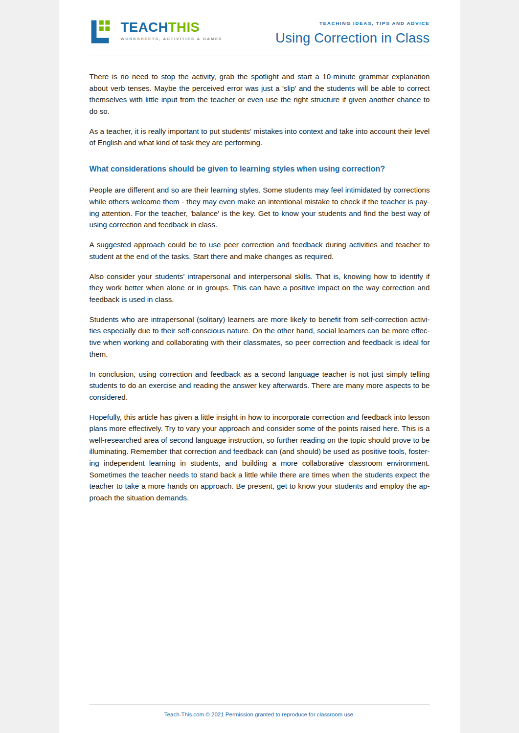TEACH THIS WORKSHEETS, ACTIVITIES & GAMES
TEACHING IDEAS, TIPS AND ADVICE
Using Correction in Class
There is no need to stop the activity, grab the spotlight and start a 10-minute grammar explanation about verb tenses. Maybe the perceived error was just a 'slip' and the students will be able to correct themselves with little input from the teacher or even use the right structure if given another chance to do so.
As a teacher, it is really important to put students' mistakes into context and take into account their level of English and what kind of task they are performing.
What considerations should be given to learning styles when using correction?
People are different and so are their learning styles. Some students may feel intimidated by corrections while others welcome them - they may even make an intentional mistake to check if the teacher is paying attention. For the teacher, 'balance' is the key. Get to know your students and find the best way of using correction and feedback in class.
A suggested approach could be to use peer correction and feedback during activities and teacher to student at the end of the tasks. Start there and make changes as required.
Also consider your students' intrapersonal and interpersonal skills. That is, knowing how to identify if they work better when alone or in groups. This can have a positive impact on the way correction and feedback is used in class.
Students who are intrapersonal (solitary) learners are more likely to benefit from self-correction activities especially due to their self-conscious nature. On the other hand, social learners can be more effective when working and collaborating with their classmates, so peer correction and feedback is ideal for them.
In conclusion, using correction and feedback as a second language teacher is not just simply telling students to do an exercise and reading the answer key afterwards. There are many more aspects to be considered.
Hopefully, this article has given a little insight in how to incorporate correction and feedback into lesson plans more effectively. Try to vary your approach and consider some of the points raised here. This is a well-researched area of second language instruction, so further reading on the topic should prove to be illuminating. Remember that correction and feedback can (and should) be used as positive tools, fostering independent learning in students, and building a more collaborative classroom environment. Sometimes the teacher needs to stand back a little while there are times when the students expect the teacher to take a more hands on approach. Be present, get to know your students and employ the approach the situation demands.
Teach-This.com © 2021 Permission granted to reproduce for classroom use.